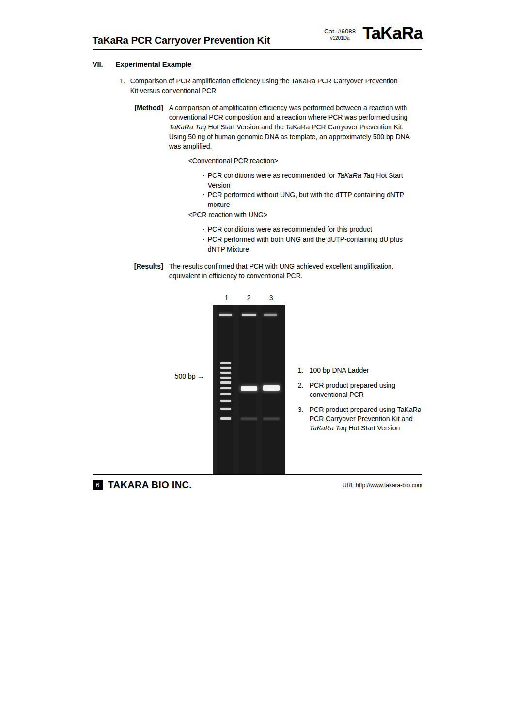TaKaRa PCR Carryover Prevention Kit
Cat. #6088
v1201Da
TaKaRa
VII. Experimental Example
1. Comparison of PCR amplification efficiency using the TaKaRa PCR Carryover Prevention Kit versus conventional PCR
[Method]
A comparison of amplification efficiency was performed between a reaction with conventional PCR composition and a reaction where PCR was performed using TaKaRa Taq Hot Start Version and the TaKaRa PCR Carryover Prevention Kit. Using 50 ng of human genomic DNA as template, an approximately 500 bp DNA was amplified.
<Conventional PCR reaction>
PCR conditions were as recommended for TaKaRa Taq Hot Start Version
PCR performed without UNG, but with the dTTP containing dNTP mixture
<PCR reaction with UNG>
PCR conditions were as recommended for this product
PCR performed with both UNG and the dUTP-containing dU plus dNTP Mixture
[Results]
The results confirmed that PCR with UNG achieved excellent amplification, equivalent in efficiency to conventional PCR.
123
500 bp →
1. 100 bp DNA Ladder
2. PCR product prepared using conventional PCR
3. PCR product prepared using TaKaRa PCR Carryover Prevention Kit and TaKaRa Taq Hot Start Version
6
TAKARA BIO INC.
URL:http://www.takara-bio.com